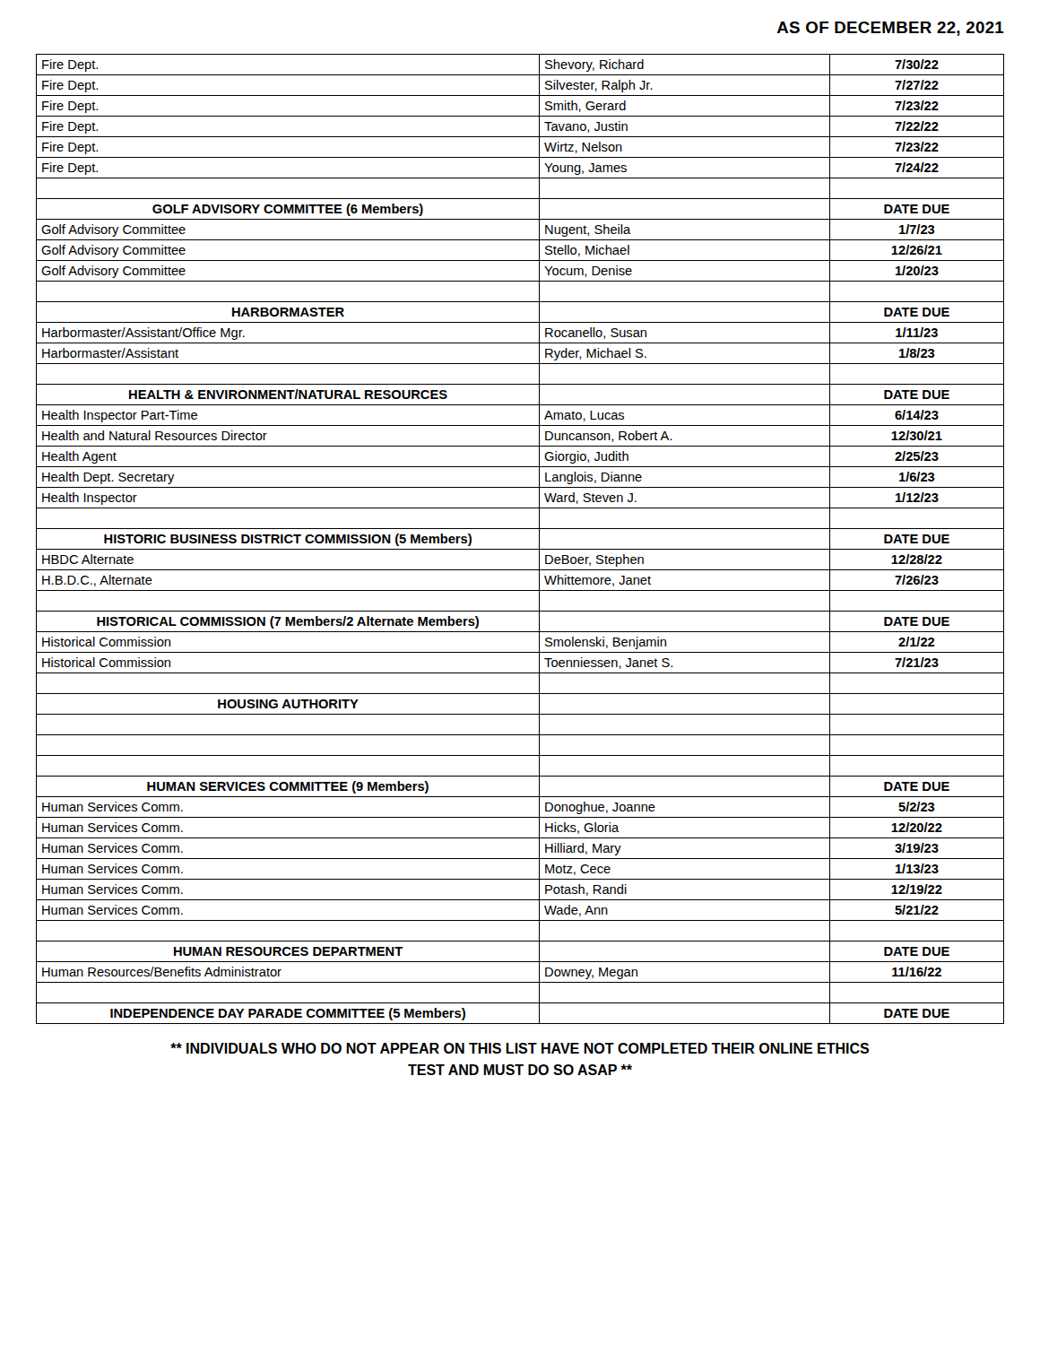AS OF DECEMBER 22, 2021
| Fire Dept. | Shevory, Richard | 7/30/22 |
| Fire Dept. | Silvester, Ralph Jr. | 7/27/22 |
| Fire Dept. | Smith, Gerard | 7/23/22 |
| Fire Dept. | Tavano, Justin | 7/22/22 |
| Fire Dept. | Wirtz, Nelson | 7/23/22 |
| Fire Dept. | Young, James | 7/24/22 |
| GOLF ADVISORY COMMITTEE (6 Members) | | DATE DUE |
| Golf Advisory Committee | Nugent, Sheila | 1/7/23 |
| Golf Advisory Committee | Stello, Michael | 12/26/21 |
| Golf Advisory Committee | Yocum, Denise | 1/20/23 |
| HARBORMASTER | | DATE DUE |
| Harbormaster/Assistant/Office Mgr. | Rocanello, Susan | 1/11/23 |
| Harbormaster/Assistant | Ryder, Michael S. | 1/8/23 |
| HEALTH & ENVIRONMENT/NATURAL RESOURCES | | DATE DUE |
| Health Inspector Part-Time | Amato, Lucas | 6/14/23 |
| Health and Natural Resources Director | Duncanson, Robert A. | 12/30/21 |
| Health Agent | Giorgio, Judith | 2/25/23 |
| Health Dept. Secretary | Langlois, Dianne | 1/6/23 |
| Health Inspector | Ward, Steven J. | 1/12/23 |
| HISTORIC BUSINESS DISTRICT COMMISSION (5 Members) | | DATE DUE |
| HBDC Alternate | DeBoer, Stephen | 12/28/22 |
| H.B.D.C., Alternate | Whittemore, Janet | 7/26/23 |
| HISTORICAL COMMISSION (7 Members/2 Alternate Members) | | DATE DUE |
| Historical Commission | Smolenski, Benjamin | 2/1/22 |
| Historical Commission | Toenniessen, Janet S. | 7/21/23 |
| HOUSING AUTHORITY | | |
| HUMAN SERVICES COMMITTEE (9 Members) | | DATE DUE |
| Human Services Comm. | Donoghue, Joanne | 5/2/23 |
| Human Services Comm. | Hicks, Gloria | 12/20/22 |
| Human Services Comm. | Hilliard, Mary | 3/19/23 |
| Human Services Comm. | Motz, Cece | 1/13/23 |
| Human Services Comm. | Potash, Randi | 12/19/22 |
| Human Services Comm. | Wade, Ann | 5/21/22 |
| HUMAN RESOURCES DEPARTMENT | | DATE DUE |
| Human Resources/Benefits Administrator | Downey, Megan | 11/16/22 |
| INDEPENDENCE DAY PARADE COMMITTEE (5 Members) | | DATE DUE |
** INDIVIDUALS WHO DO NOT APPEAR ON THIS LIST HAVE NOT COMPLETED THEIR ONLINE ETHICS
TEST AND MUST DO SO ASAP **